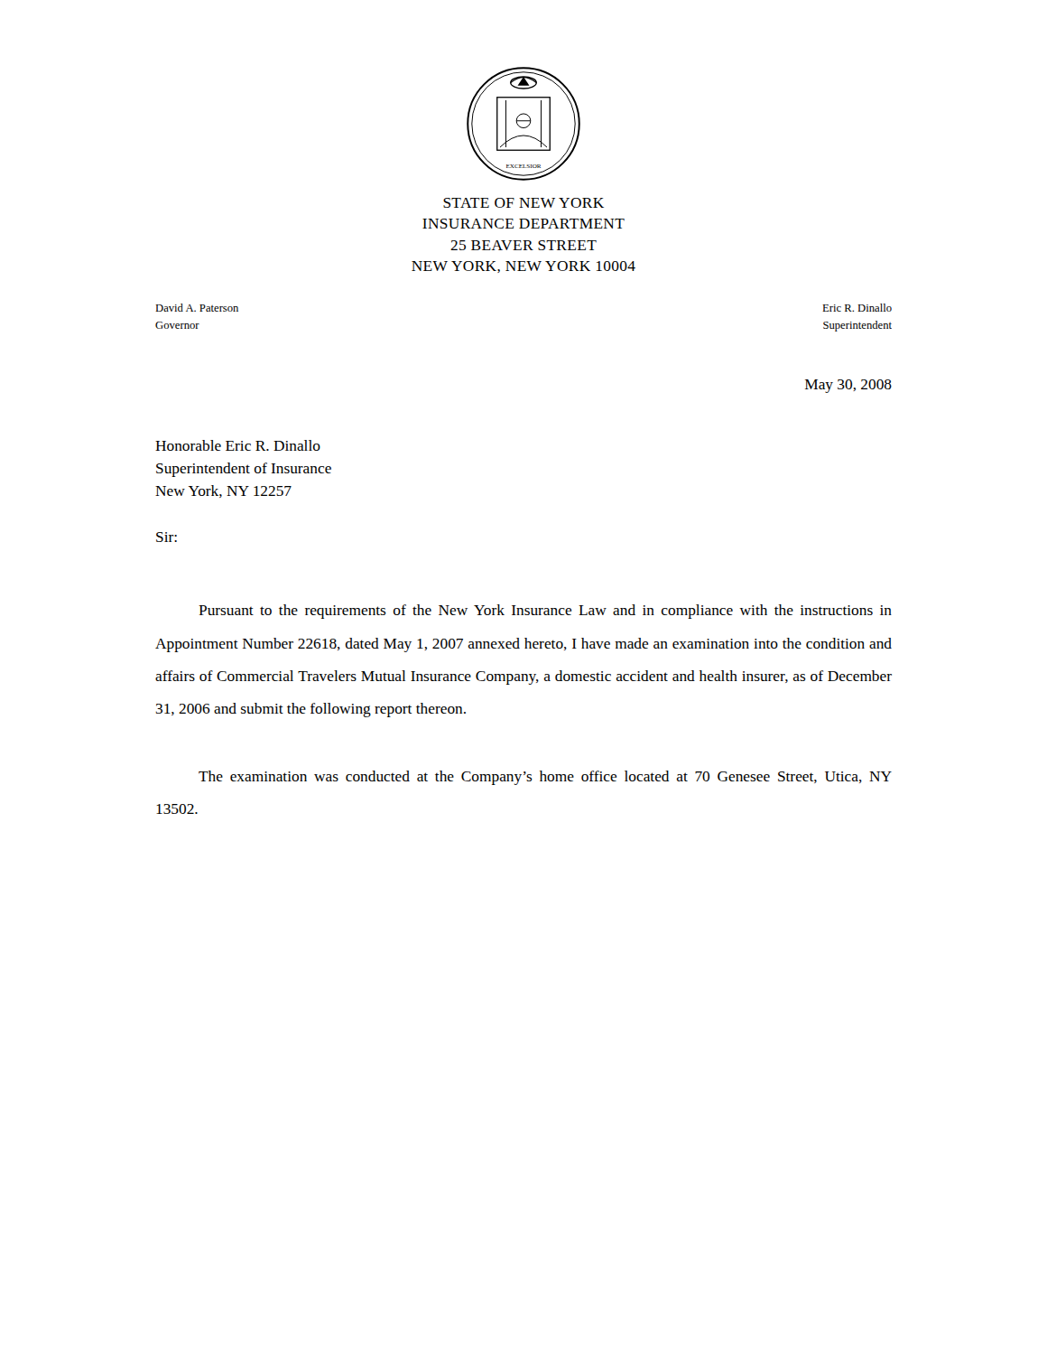STATE OF NEW YORK
INSURANCE DEPARTMENT
25 BEAVER STREET
NEW YORK, NEW YORK 10004
David A. Paterson
Governor
Eric R. Dinallo
Superintendent
May 30, 2008
Honorable Eric R. Dinallo
Superintendent of Insurance
New York, NY 12257
Sir:
Pursuant to the requirements of the New York Insurance Law and in compliance with the instructions in Appointment Number 22618, dated May 1, 2007 annexed hereto, I have made an examination into the condition and affairs of Commercial Travelers Mutual Insurance Company, a domestic accident and health insurer, as of December 31, 2006 and submit the following report thereon.
The examination was conducted at the Company’s home office located at 70 Genesee Street, Utica, NY 13502.